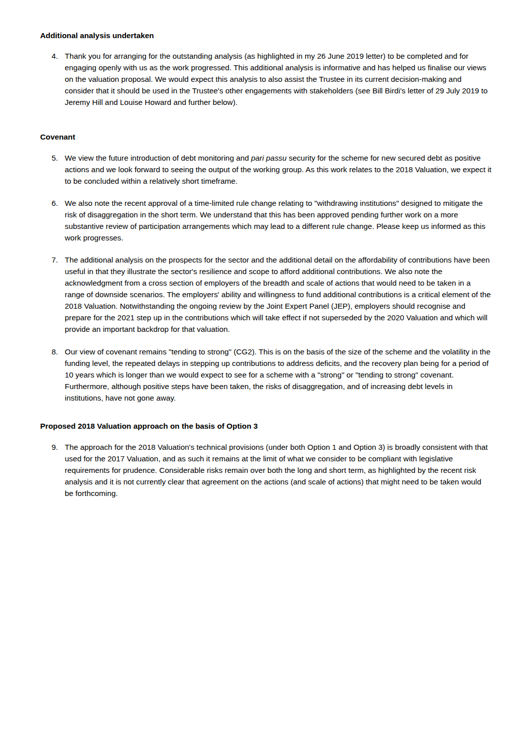Additional analysis undertaken
Thank you for arranging for the outstanding analysis (as highlighted in my 26 June 2019 letter) to be completed and for engaging openly with us as the work progressed. This additional analysis is informative and has helped us finalise our views on the valuation proposal. We would expect this analysis to also assist the Trustee in its current decision-making and consider that it should be used in the Trustee's other engagements with stakeholders (see Bill Birdi's letter of 29 July 2019 to Jeremy Hill and Louise Howard and further below).
Covenant
We view the future introduction of debt monitoring and pari passu security for the scheme for new secured debt as positive actions and we look forward to seeing the output of the working group. As this work relates to the 2018 Valuation, we expect it to be concluded within a relatively short timeframe.
We also note the recent approval of a time-limited rule change relating to "withdrawing institutions" designed to mitigate the risk of disaggregation in the short term. We understand that this has been approved pending further work on a more substantive review of participation arrangements which may lead to a different rule change. Please keep us informed as this work progresses.
The additional analysis on the prospects for the sector and the additional detail on the affordability of contributions have been useful in that they illustrate the sector's resilience and scope to afford additional contributions. We also note the acknowledgment from a cross section of employers of the breadth and scale of actions that would need to be taken in a range of downside scenarios. The employers' ability and willingness to fund additional contributions is a critical element of the 2018 Valuation. Notwithstanding the ongoing review by the Joint Expert Panel (JEP), employers should recognise and prepare for the 2021 step up in the contributions which will take effect if not superseded by the 2020 Valuation and which will provide an important backdrop for that valuation.
Our view of covenant remains "tending to strong" (CG2). This is on the basis of the size of the scheme and the volatility in the funding level, the repeated delays in stepping up contributions to address deficits, and the recovery plan being for a period of 10 years which is longer than we would expect to see for a scheme with a "strong" or "tending to strong" covenant. Furthermore, although positive steps have been taken, the risks of disaggregation, and of increasing debt levels in institutions, have not gone away.
Proposed 2018 Valuation approach on the basis of Option 3
The approach for the 2018 Valuation's technical provisions (under both Option 1 and Option 3) is broadly consistent with that used for the 2017 Valuation, and as such it remains at the limit of what we consider to be compliant with legislative requirements for prudence. Considerable risks remain over both the long and short term, as highlighted by the recent risk analysis and it is not currently clear that agreement on the actions (and scale of actions) that might need to be taken would be forthcoming.